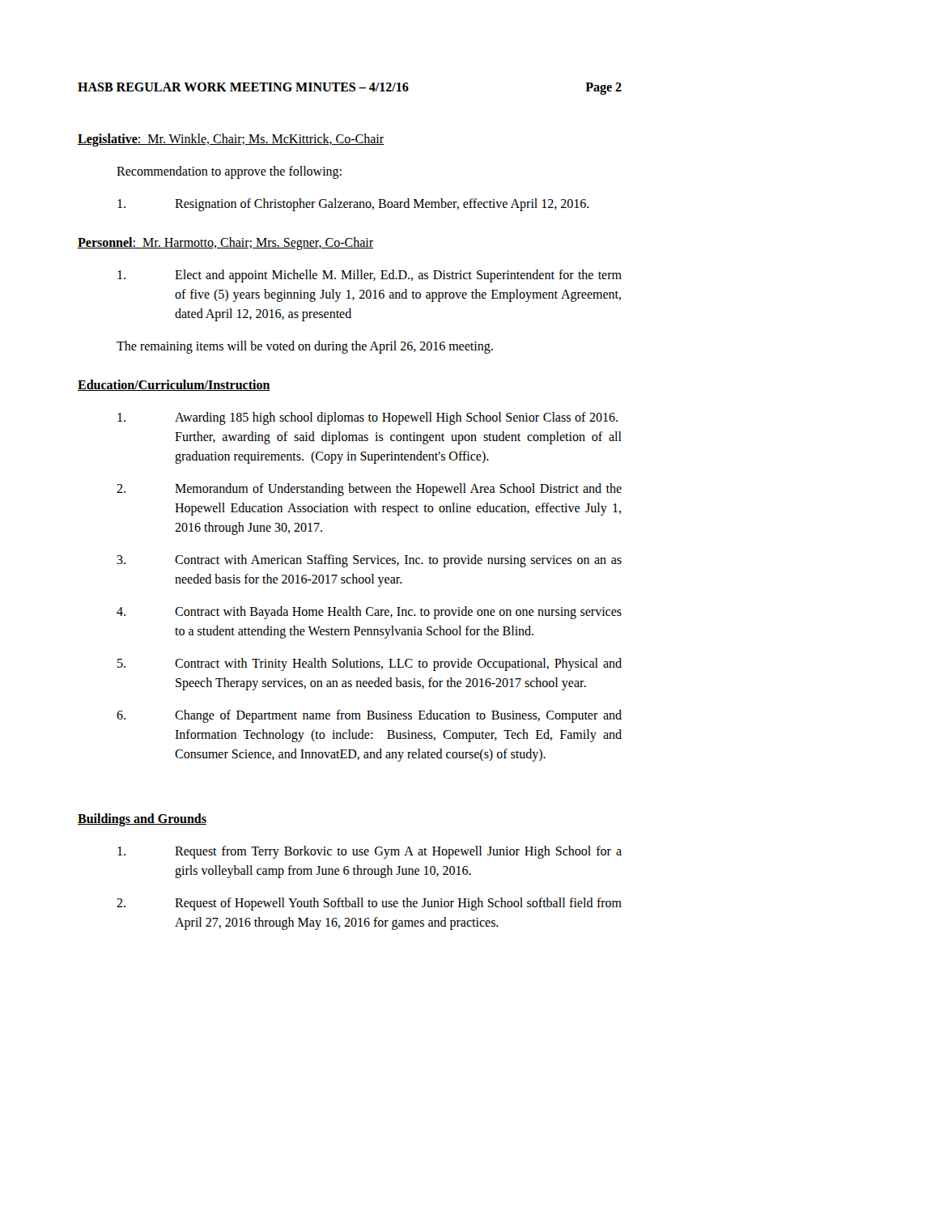HASB REGULAR WORK MEETING MINUTES – 4/12/16 Page 2
Legislative: Mr. Winkle, Chair; Ms. McKittrick, Co-Chair
Recommendation to approve the following:
Resignation of Christopher Galzerano, Board Member, effective April 12, 2016.
Personnel: Mr. Harmotto, Chair; Mrs. Segner, Co-Chair
Elect and appoint Michelle M. Miller, Ed.D., as District Superintendent for the term of five (5) years beginning July 1, 2016 and to approve the Employment Agreement, dated April 12, 2016, as presented
The remaining items will be voted on during the April 26, 2016 meeting.
Education/Curriculum/Instruction
Awarding 185 high school diplomas to Hopewell High School Senior Class of 2016. Further, awarding of said diplomas is contingent upon student completion of all graduation requirements. (Copy in Superintendent's Office).
Memorandum of Understanding between the Hopewell Area School District and the Hopewell Education Association with respect to online education, effective July 1, 2016 through June 30, 2017.
Contract with American Staffing Services, Inc. to provide nursing services on an as needed basis for the 2016-2017 school year.
Contract with Bayada Home Health Care, Inc. to provide one on one nursing services to a student attending the Western Pennsylvania School for the Blind.
Contract with Trinity Health Solutions, LLC to provide Occupational, Physical and Speech Therapy services, on an as needed basis, for the 2016-2017 school year.
Change of Department name from Business Education to Business, Computer and Information Technology (to include: Business, Computer, Tech Ed, Family and Consumer Science, and InnovatED, and any related course(s) of study).
Buildings and Grounds
Request from Terry Borkovic to use Gym A at Hopewell Junior High School for a girls volleyball camp from June 6 through June 10, 2016.
Request of Hopewell Youth Softball to use the Junior High School softball field from April 27, 2016 through May 16, 2016 for games and practices.